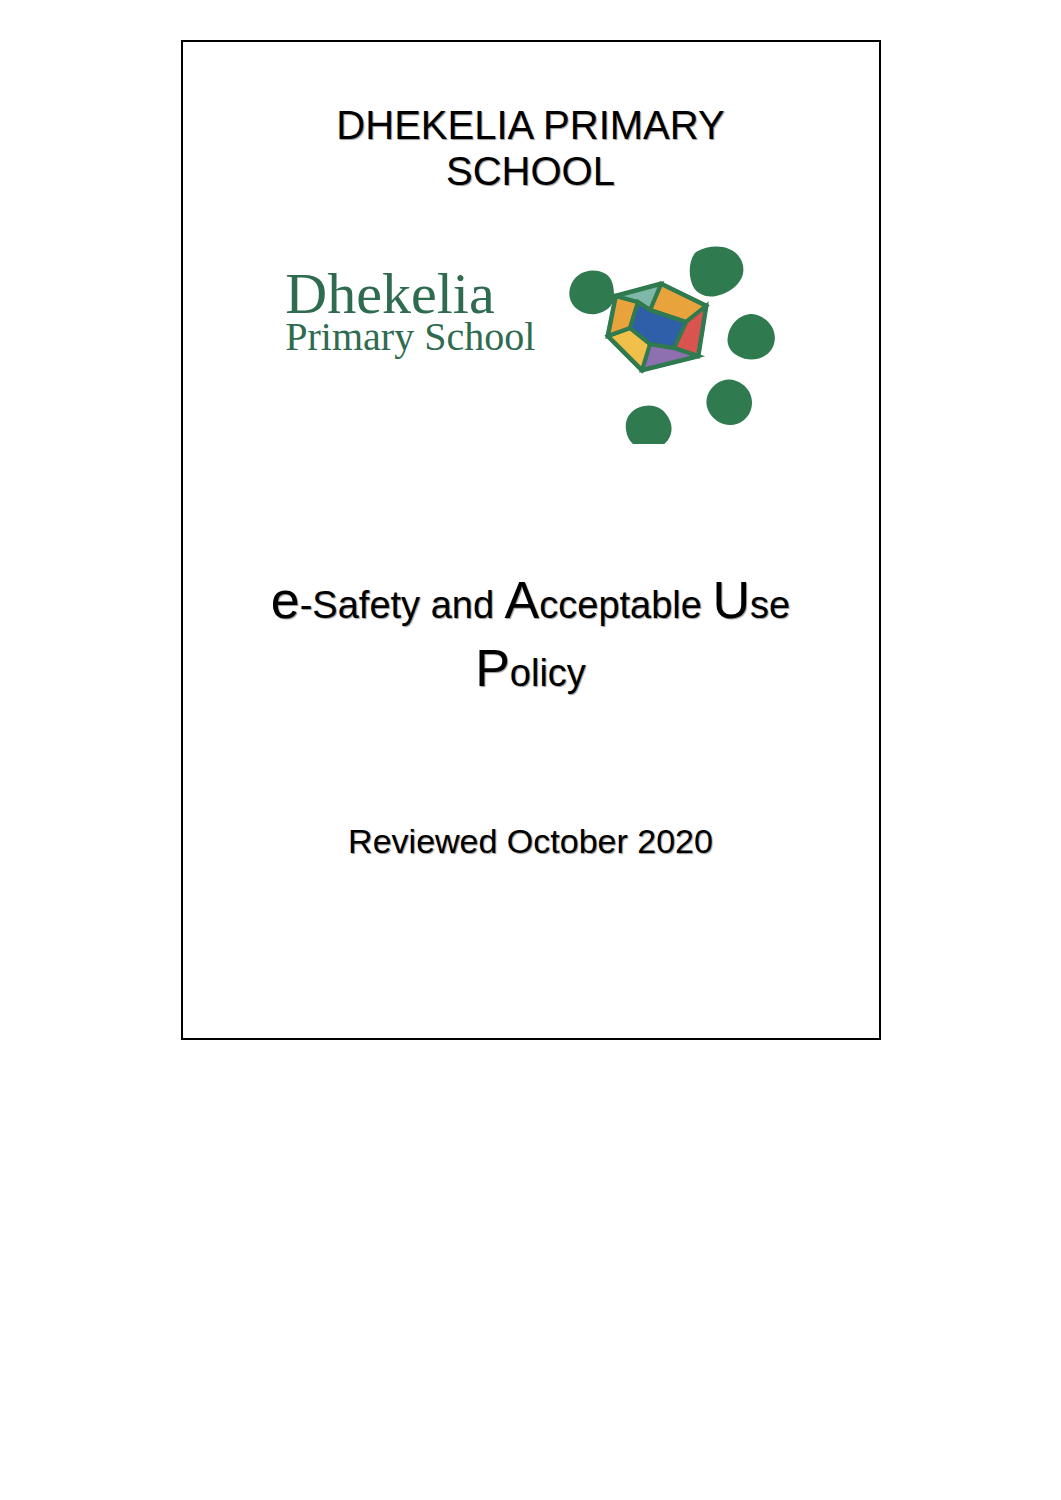DHEKELIA PRIMARY
SCHOOL
Dhekelia Primary School
e-Safety and Acceptable Use
Policy
Reviewed October 2020